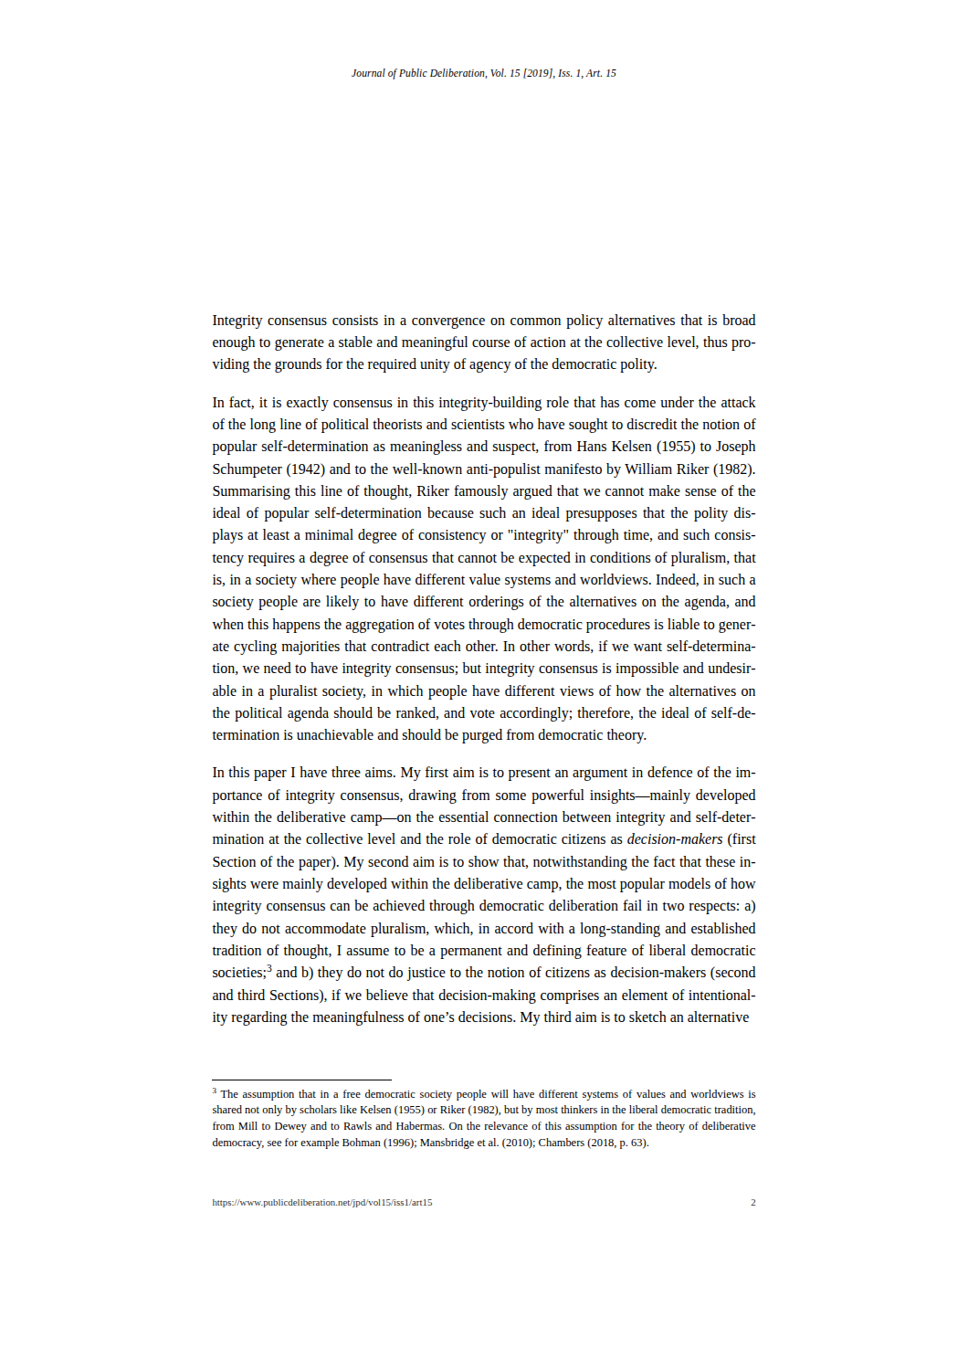Journal of Public Deliberation, Vol. 15 [2019], Iss. 1, Art. 15
Integrity consensus consists in a convergence on common policy alternatives that is broad enough to generate a stable and meaningful course of action at the collective level, thus providing the grounds for the required unity of agency of the democratic polity.
In fact, it is exactly consensus in this integrity-building role that has come under the attack of the long line of political theorists and scientists who have sought to discredit the notion of popular self-determination as meaningless and suspect, from Hans Kelsen (1955) to Joseph Schumpeter (1942) and to the well-known anti-populist manifesto by William Riker (1982). Summarising this line of thought, Riker famously argued that we cannot make sense of the ideal of popular self-determination because such an ideal presupposes that the polity displays at least a minimal degree of consistency or "integrity" through time, and such consistency requires a degree of consensus that cannot be expected in conditions of pluralism, that is, in a society where people have different value systems and worldviews. Indeed, in such a society people are likely to have different orderings of the alternatives on the agenda, and when this happens the aggregation of votes through democratic procedures is liable to generate cycling majorities that contradict each other. In other words, if we want self-determination, we need to have integrity consensus; but integrity consensus is impossible and undesirable in a pluralist society, in which people have different views of how the alternatives on the political agenda should be ranked, and vote accordingly; therefore, the ideal of self-determination is unachievable and should be purged from democratic theory.
In this paper I have three aims. My first aim is to present an argument in defence of the importance of integrity consensus, drawing from some powerful insights—mainly developed within the deliberative camp—on the essential connection between integrity and self-determination at the collective level and the role of democratic citizens as decision-makers (first Section of the paper). My second aim is to show that, notwithstanding the fact that these insights were mainly developed within the deliberative camp, the most popular models of how integrity consensus can be achieved through democratic deliberation fail in two respects: a) they do not accommodate pluralism, which, in accord with a long-standing and established tradition of thought, I assume to be a permanent and defining feature of liberal democratic societies;3 and b) they do not do justice to the notion of citizens as decision-makers (second and third Sections), if we believe that decision-making comprises an element of intentionality regarding the meaningfulness of one’s decisions. My third aim is to sketch an alternative
3 The assumption that in a free democratic society people will have different systems of values and worldviews is shared not only by scholars like Kelsen (1955) or Riker (1982), but by most thinkers in the liberal democratic tradition, from Mill to Dewey and to Rawls and Habermas. On the relevance of this assumption for the theory of deliberative democracy, see for example Bohman (1996); Mansbridge et al. (2010); Chambers (2018, p. 63).
https://www.publicdeliberation.net/jpd/vol15/iss1/art15 2